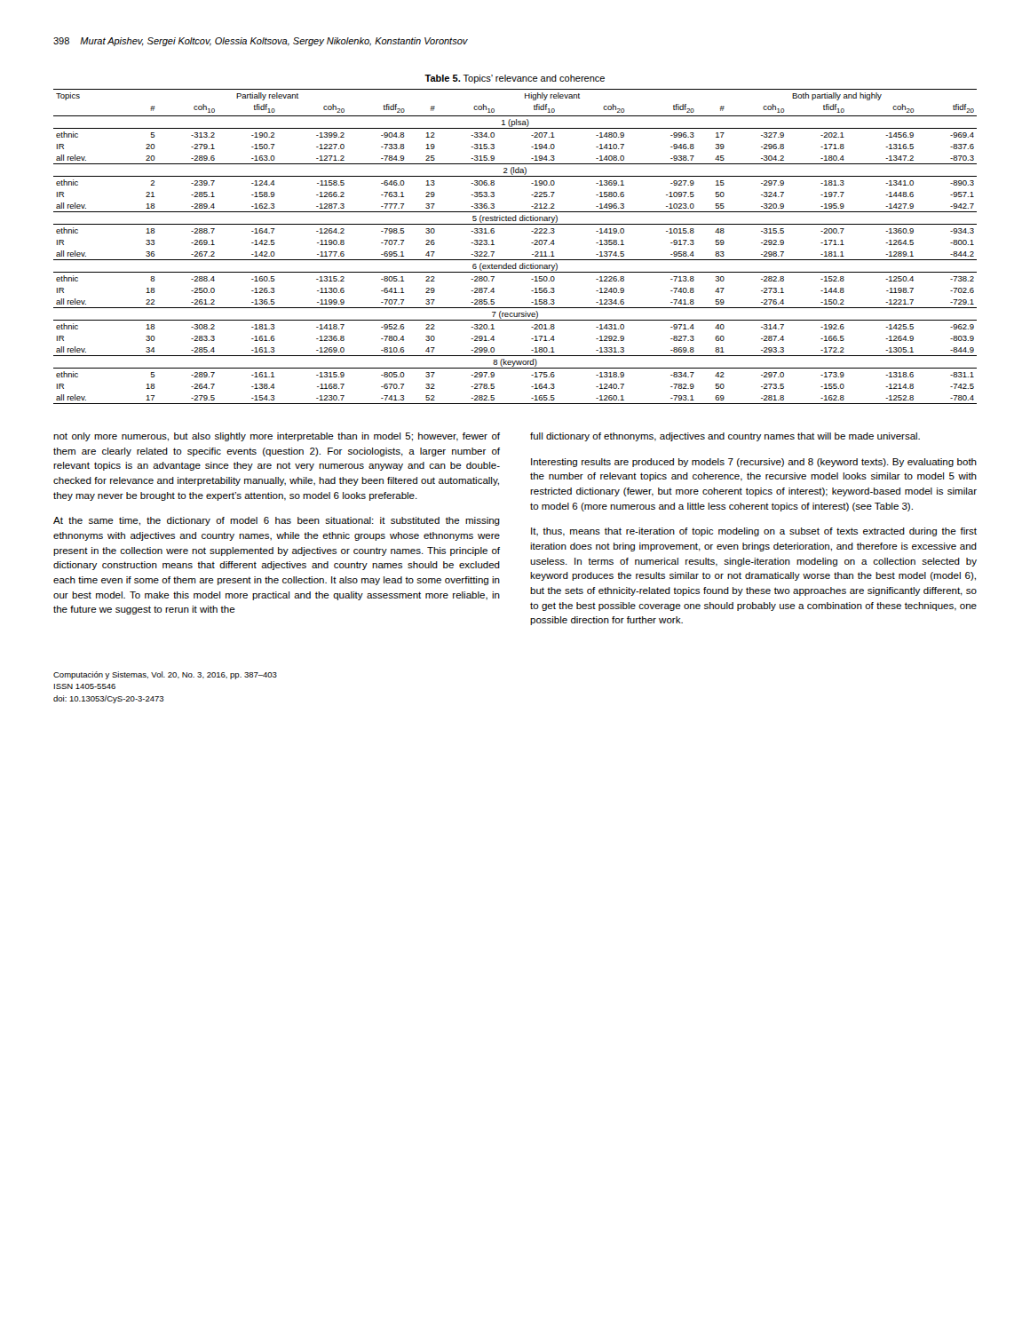398 Murat Apishev, Sergei Koltcov, Olessia Koltsova, Sergey Nikolenko, Konstantin Vorontsov
Table 5. Topics’ relevance and coherence
| Topics | Partially relevant | Highly relevant | Both partially and highly |
| | # | coh 10 | tfidf 10 | coh 20 | tfidf 20 | # | coh 10 | tfidf 10 | coh 20 | tfidf 20 | # | coh 10 | tfidf 10 | coh 20 | tfidf 20 |
| 1 (plsa) |
| ethnic | 5 | -313.2 | -190.2 | -1399.2 | -904.8 | 12 | -334.0 | -207.1 | -1480.9 | -996.3 | 17 | -327.9 | -202.1 | -1456.9 | -969.4 |
| IR | 20 | -279.1 | -150.7 | -1227.0 | -733.8 | 19 | -315.3 | -194.0 | -1410.7 | -946.8 | 39 | -296.8 | -171.8 | -1316.5 | -837.6 |
| all relev. | 20 | -289.6 | -163.0 | -1271.2 | -784.9 | 25 | -315.9 | -194.3 | -1408.0 | -938.7 | 45 | -304.2 | -180.4 | -1347.2 | -870.3 |
| 2 (lda) |
| ethnic | 2 | -239.7 | -124.4 | -1158.5 | -646.0 | 13 | -306.8 | -190.0 | -1369.1 | -927.9 | 15 | -297.9 | -181.3 | -1341.0 | -890.3 |
| IR | 21 | -285.1 | -158.9 | -1266.2 | -763.1 | 29 | -353.3 | -225.7 | -1580.6 | -1097.5 | 50 | -324.7 | -197.7 | -1448.6 | -957.1 |
| all relev. | 18 | -289.4 | -162.3 | -1287.3 | -777.7 | 37 | -336.3 | -212.2 | -1496.3 | -1023.0 | 55 | -320.9 | -195.9 | -1427.9 | -942.7 |
| 5 (restricted dictionary) |
| ethnic | 18 | -288.7 | -164.7 | -1264.2 | -798.5 | 30 | -331.6 | -222.3 | -1419.0 | -1015.8 | 48 | -315.5 | -200.7 | -1360.9 | -934.3 |
| IR | 33 | -269.1 | -142.5 | -1190.8 | -707.7 | 26 | -323.1 | -207.4 | -1358.1 | -917.3 | 59 | -292.9 | -171.1 | -1264.5 | -800.1 |
| all relev. | 36 | -267.2 | -142.0 | -1177.6 | -695.1 | 47 | -322.7 | -211.1 | -1374.5 | -958.4 | 83 | -298.7 | -181.1 | -1289.1 | -844.2 |
| 6 (extended dictionary) |
| ethnic | 8 | -288.4 | -160.5 | -1315.2 | -805.1 | 22 | -280.7 | -150.0 | -1226.8 | -713.8 | 30 | -282.8 | -152.8 | -1250.4 | -738.2 |
| IR | 18 | -250.0 | -126.3 | -1130.6 | -641.1 | 29 | -287.4 | -156.3 | -1240.9 | -740.8 | 47 | -273.1 | -144.8 | -1198.7 | -702.6 |
| all relev. | 22 | -261.2 | -136.5 | -1199.9 | -707.7 | 37 | -285.5 | -158.3 | -1234.6 | -741.8 | 59 | -276.4 | -150.2 | -1221.7 | -729.1 |
| 7 (recursive) |
| ethnic | 18 | -308.2 | -181.3 | -1418.7 | -952.6 | 22 | -320.1 | -201.8 | -1431.0 | -971.4 | 40 | -314.7 | -192.6 | -1425.5 | -962.9 |
| IR | 30 | -283.3 | -161.6 | -1236.8 | -780.4 | 30 | -291.4 | -171.4 | -1292.9 | -827.3 | 60 | -287.4 | -166.5 | -1264.9 | -803.9 |
| all relev. | 34 | -285.4 | -161.3 | -1269.0 | -810.6 | 47 | -299.0 | -180.1 | -1331.3 | -869.8 | 81 | -293.3 | -172.2 | -1305.1 | -844.9 |
| 8 (keyword) |
| ethnic | 5 | -289.7 | -161.1 | -1315.9 | -805.0 | 37 | -297.9 | -175.6 | -1318.9 | -834.7 | 42 | -297.0 | -173.9 | -1318.6 | -831.1 |
| IR | 18 | -264.7 | -138.4 | -1168.7 | -670.7 | 32 | -278.5 | -164.3 | -1240.7 | -782.9 | 50 | -273.5 | -155.0 | -1214.8 | -742.5 |
| all relev. | 17 | -279.5 | -154.3 | -1230.7 | -741.3 | 52 | -282.5 | -165.5 | -1260.1 | -793.1 | 69 | -281.8 | -162.8 | -1252.8 | -780.4 |
not only more numerous, but also slightly more interpretable than in model 5; however, fewer of them are clearly related to specific events (question 2). For sociologists, a larger number of relevant topics is an advantage since they are not very numerous anyway and can be double-checked for relevance and interpretability manually, while, had they been filtered out automatically, they may never be brought to the expert’s attention, so model 6 looks preferable.
At the same time, the dictionary of model 6 has been situational: it substituted the missing ethnonyms with adjectives and country names, while the ethnic groups whose ethnonyms were present in the collection were not supplemented by adjectives or country names. This principle of dictionary construction means that different adjectives and country names should be excluded each time even if some of them are present in the collection. It also may lead to some overfitting in our best model. To make this model more practical and the quality assessment more reliable, in the future we suggest to rerun it with the
full dictionary of ethnonyms, adjectives and country names that will be made universal.
Interesting results are produced by models 7 (recursive) and 8 (keyword texts). By evaluating both the number of relevant topics and coherence, the recursive model looks similar to model 5 with restricted dictionary (fewer, but more coherent topics of interest); keyword-based model is similar to model 6 (more numerous and a little less coherent topics of interest) (see Table 3).
It, thus, means that re-iteration of topic modeling on a subset of texts extracted during the first iteration does not bring improvement, or even brings deterioration, and therefore is excessive and useless. In terms of numerical results, single-iteration modeling on a collection selected by keyword produces the results similar to or not dramatically worse than the best model (model 6), but the sets of ethnicity-related topics found by these two approaches are significantly different, so to get the best possible coverage one should probably use a combination of these techniques, one possible direction for further work.
Computación y Sistemas, Vol. 20, No. 3, 2016, pp. 387–403
ISSN 1405-5546
doi: 10.13053/CyS-20-3-2473